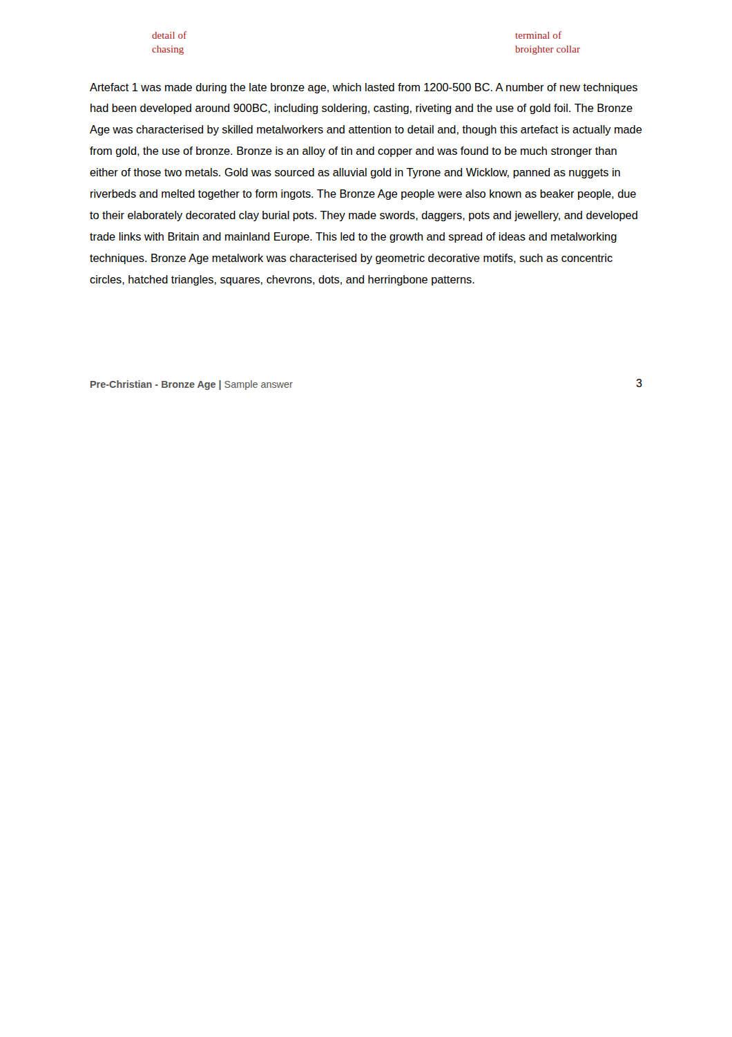detail of
chasing
terminal of
broighter collar
Artefact 1 was made during the late bronze age, which lasted from 1200-500 BC. A number of new techniques had been developed around 900BC, including soldering, casting, riveting and the use of gold foil. The Bronze Age was characterised by skilled metalworkers and attention to detail and, though this artefact is actually made from gold, the use of bronze. Bronze is an alloy of tin and copper and was found to be much stronger than either of those two metals. Gold was sourced as alluvial gold in Tyrone and Wicklow, panned as nuggets in riverbeds and melted together to form ingots. The Bronze Age people were also known as beaker people, due to their elaborately decorated clay burial pots. They made swords, daggers, pots and jewellery, and developed trade links with Britain and mainland Europe. This led to the growth and spread of ideas and metalworking techniques. Bronze Age metalwork was characterised by geometric decorative motifs, such as concentric circles, hatched triangles, squares, chevrons, dots, and herringbone patterns.
Pre-Christian - Bronze Age | Sample answer
3